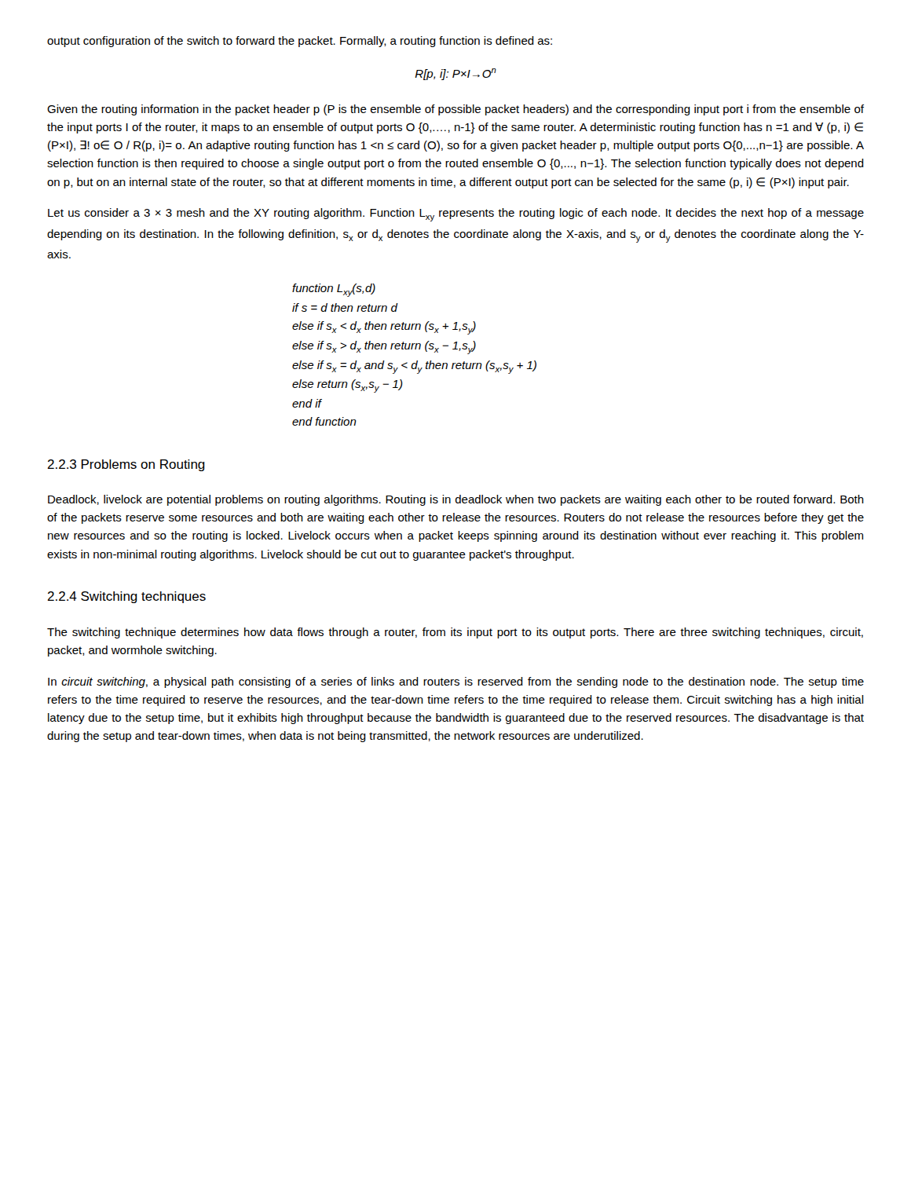output configuration of the switch to forward the packet. Formally, a routing function is defined as:
R[p, i]: P×I→On
Given the routing information in the packet header p (P is the ensemble of possible packet headers) and the corresponding input port i from the ensemble of the input ports I of the router, it maps to an ensemble of output ports O {0,.…, n-1} of the same router. A deterministic routing function has n =1 and ∀ (p, i) ∈ (P×I), ∃! o∈ O / R(p, i)= o. An adaptive routing function has 1 <n ≤ card (O), so for a given packet header p, multiple output ports O{0,...,n−1} are possible. A selection function is then required to choose a single output port o from the routed ensemble O {0,..., n−1}. The selection function typically does not depend on p, but on an internal state of the router, so that at different moments in time, a different output port can be selected for the same (p, i) ∈ (P×I) input pair.
Let us consider a 3 × 3 mesh and the XY routing algorithm. Function Lxy represents the routing logic of each node. It decides the next hop of a message depending on its destination. In the following definition, sx or dx denotes the coordinate along the X-axis, and sy or dy denotes the coordinate along the Y-axis.
function Lxy(s,d)
if s = d then return d
else if sx < dx then return (sx + 1,sy)
else if sx > dx then return (sx − 1,sy)
else if sx = dx and sy < dy then return (sx,sy + 1)
else return (sx,sy − 1)
end if
end function
2.2.3 Problems on Routing
Deadlock, livelock are potential problems on routing algorithms. Routing is in deadlock when two packets are waiting each other to be routed forward. Both of the packets reserve some resources and both are waiting each other to release the resources. Routers do not release the resources before they get the new resources and so the routing is locked. Livelock occurs when a packet keeps spinning around its destination without ever reaching it. This problem exists in non-minimal routing algorithms. Livelock should be cut out to guarantee packet's throughput.
2.2.4 Switching techniques
The switching technique determines how data flows through a router, from its input port to its output ports. There are three switching techniques, circuit, packet, and wormhole switching.
In circuit switching, a physical path consisting of a series of links and routers is reserved from the sending node to the destination node. The setup time refers to the time required to reserve the resources, and the tear-down time refers to the time required to release them. Circuit switching has a high initial latency due to the setup time, but it exhibits high throughput because the bandwidth is guaranteed due to the reserved resources. The disadvantage is that during the setup and tear-down times, when data is not being transmitted, the network resources are underutilized.